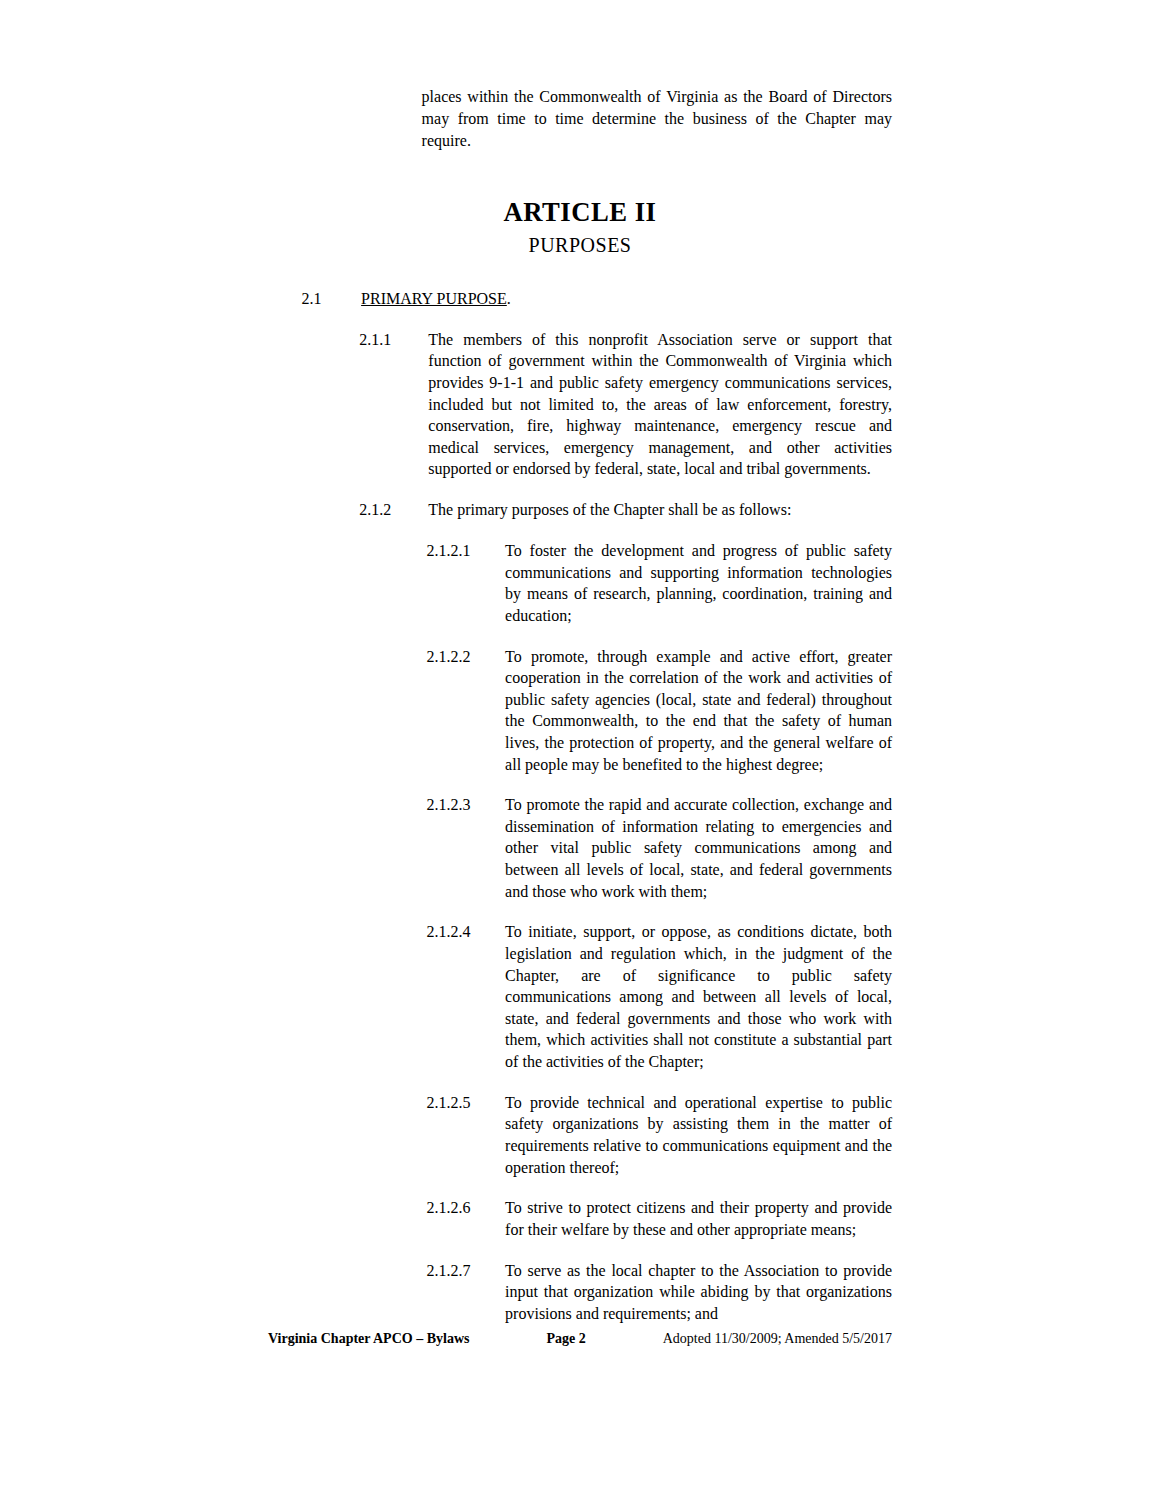places within the Commonwealth of Virginia as the Board of Directors may from time to time determine the business of the Chapter may require.
ARTICLE II
PURPOSES
2.1
PRIMARY PURPOSE.
2.1.1
The members of this nonprofit Association serve or support that function of government within the Commonwealth of Virginia which provides 9-1-1 and public safety emergency communications services, included but not limited to, the areas of law enforcement, forestry, conservation, fire, highway maintenance, emergency rescue and medical services, emergency management, and other activities supported or endorsed by federal, state, local and tribal governments.
2.1.2
The primary purposes of the Chapter shall be as follows:
2.1.2.1
To foster the development and progress of public safety communications and supporting information technologies by means of research, planning, coordination, training and education;
2.1.2.2
To promote, through example and active effort, greater cooperation in the correlation of the work and activities of public safety agencies (local, state and federal) throughout the Commonwealth, to the end that the safety of human lives, the protection of property, and the general welfare of all people may be benefited to the highest degree;
2.1.2.3
To promote the rapid and accurate collection, exchange and dissemination of information relating to emergencies and other vital public safety communications among and between all levels of local, state, and federal governments and those who work with them;
2.1.2.4
To initiate, support, or oppose, as conditions dictate, both legislation and regulation which, in the judgment of the Chapter, are of significance to public safety communications among and between all levels of local, state, and federal governments and those who work with them, which activities shall not constitute a substantial part of the activities of the Chapter;
2.1.2.5
To provide technical and operational expertise to public safety organizations by assisting them in the matter of requirements relative to communications equipment and the operation thereof;
2.1.2.6
To strive to protect citizens and their property and provide for their welfare by these and other appropriate means;
2.1.2.7
To serve as the local chapter to the Association to provide input that organization while abiding by that organizations provisions and requirements; and
Virginia Chapter APCO – Bylaws
Page 2
Adopted 11/30/2009; Amended 5/5/2017